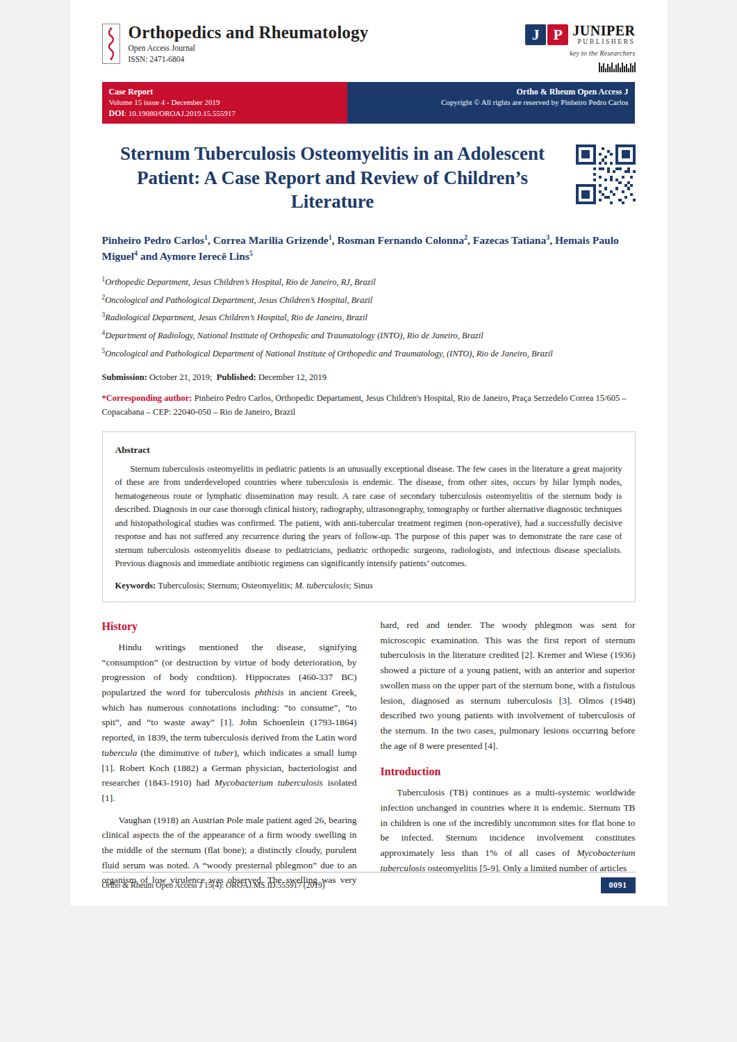Orthopedics and Rheumatology
Open Access Journal
ISSN: 2471-6804
J
P
JUNIPERPUBLISHERS
key to the Researchers
Case Report Volume 15 issue 4 - December 2019 DOI: 10.19080/OROAJ.2019.15.555917
Ortho & Rheum Open Access J Copyright © All rights are reserved by Pinheiro Pedro Carlos
Sternum Tuberculosis Osteomyelitis in an Adolescent Patient: A Case Report and Review of Children’s Literature
Pinheiro Pedro Carlos1, Correa Marilia Grizende1, Rosman Fernando Colonna2, Fazecas Tatiana3, Hemais Paulo Miguel4 and Aymore Ierecê Lins5
1Orthopedic Department, Jesus Children’s Hospital, Rio de Janeiro, RJ, Brazil
2Oncological and Pathological Department, Jesus Children’s Hospital, Brazil
3Radiological Department, Jesus Children’s Hospital, Rio de Janeiro, Brazil
4Department of Radiology, National Institute of Orthopedic and Traumatology (INTO), Rio de Janeiro, Brazil
5Oncological and Pathological Department of National Institute of Orthopedic and Traumatology, (INTO), Rio de Janeiro, Brazil
Submission: October 21, 2019; Published: December 12, 2019
*Corresponding author: Pinheiro Pedro Carlos, Orthopedic Departament, Jesus Children's Hospital, Rio de Janeiro, Praça Serzedelo Correa 15/605 – Copacabana – CEP: 22040-050 – Rio de Janeiro, Brazil
Abstract
Sternum tuberculosis osteomyelitis in pediatric patients is an unusually exceptional disease. The few cases in the literature a great majority of these are from underdeveloped countries where tuberculosis is endemic. The disease, from other sites, occurs by hilar lymph nodes, hematogeneous route or lymphatic dissemination may result. A rare case of secondary tuberculosis osteomyelitis of the sternum body is described. Diagnosis in our case thorough clinical history, radiography, ultrasonography, tomography or further alternative diagnostic techniques and histopathological studies was confirmed. The patient, with anti-tubercular treatment regimen (non-operative), had a successfully decisive response and has not suffered any recurrence during the years of follow-up. The purpose of this paper was to demonstrate the rare case of sternum tuberculosis osteomyelitis disease to pediatricians, pediatric orthopedic surgeons, radiologists, and infectious disease specialists. Previous diagnosis and immediate antibiotic regimens can significantly intensify patients’ outcomes.
Keywords: Tuberculosis; Sternum; Osteomyelitis; M. tuberculosis; Sinus
History
Hindu writings mentioned the disease, signifying “consumption” (or destruction by virtue of body deterioration, by progression of body condition). Hippocrates (460-337 BC) popularized the word for tuberculosis phthisis in ancient Greek, which has numerous connotations including: “to consume”, “to spit”, and “to waste away” [1]. John Schoenlein (1793-1864) reported, in 1839, the term tuberculosis derived from the Latin word tubercula (the diminutive of tuber), which indicates a small lump [1]. Robert Koch (1882) a German physician, bacteriologist and researcher (1843-1910) had Mycobacterium tuberculosis isolated [1].
Vaughan (1918) an Austrian Pole male patient aged 26, bearing clinical aspects the of the appearance of a firm woody swelling in the middle of the sternum (flat bone); a distinctly cloudy, purulent fluid serum was noted. A “woody presternal phlegmon” due to an organism of low virulence was observed. The swelling was very hard, red and tender. The woody phlegmon was sent for microscopic examination. This was the first report of sternum tuberculosis in the literature credited [2]. Kremer and Wiese (1936) showed a picture of a young patient, with an anterior and superior swollen mass on the upper part of the sternum bone, with a fistulous lesion, diagnosed as sternum tuberculosis [3]. Olmos (1948) described two young patients with involvement of tuberculosis of the sternum. In the two cases, pulmonary lesions occurring before the age of 8 were presented [4].
Introduction
Tuberculosis (TB) continues as a multi-systemic worldwide infection unchanged in countries where it is endemic. Sternum TB in children is one of the incredibly uncommon sites for flat bone to be infected. Sternum incidence involvement constitutes approximately less than 1% of all cases of Mycobacterium tuberculosis osteomyelitis [5-9]. Only a limited number of articles
Ortho & Rheum Open Access J 15(4): OROAJ.MS.ID.555917 (2019)
0091